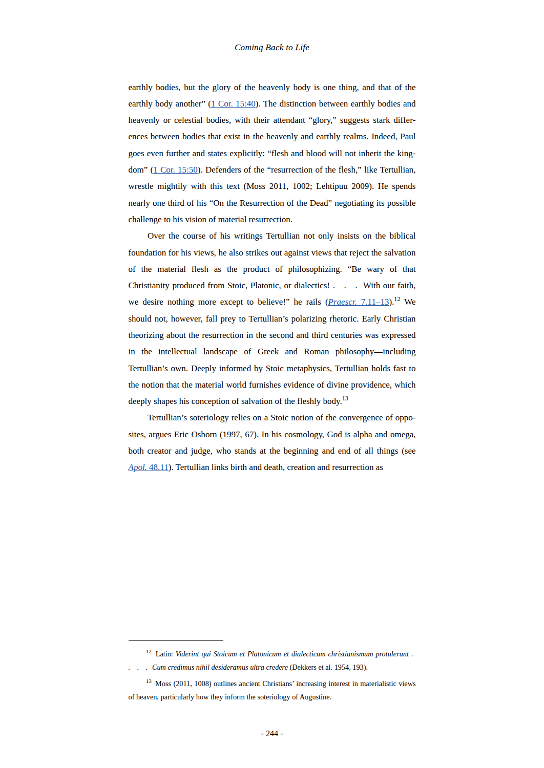Coming Back to Life
earthly bodies, but the glory of the heavenly body is one thing, and that of the earthly body another” (1 Cor. 15:40). The distinction between earthly bodies and heavenly or celestial bodies, with their attendant “glory,” suggests stark differences between bodies that exist in the heavenly and earthly realms. Indeed, Paul goes even further and states explicitly: “flesh and blood will not inherit the kingdom” (1 Cor. 15:50). Defenders of the “resurrection of the flesh,” like Tertullian, wrestle mightily with this text (Moss 2011, 1002; Lehtipuu 2009). He spends nearly one third of his “On the Resurrection of the Dead” negotiating its possible challenge to his vision of material resurrection.
Over the course of his writings Tertullian not only insists on the biblical foundation for his views, he also strikes out against views that reject the salvation of the material flesh as the product of philosophizing. “Be wary of that Christianity produced from Stoic, Platonic, or dialectics! . . . With our faith, we desire nothing more except to believe!” he rails (Praescr. 7.11–13).12 We should not, however, fall prey to Tertullian’s polarizing rhetoric. Early Christian theorizing about the resurrection in the second and third centuries was expressed in the intellectual landscape of Greek and Roman philosophy—including Tertullian’s own. Deeply informed by Stoic metaphysics, Tertullian holds fast to the notion that the material world furnishes evidence of divine providence, which deeply shapes his conception of salvation of the fleshly body.13
Tertullian’s soteriology relies on a Stoic notion of the convergence of opposites, argues Eric Osborn (1997, 67). In his cosmology, God is alpha and omega, both creator and judge, who stands at the beginning and end of all things (see Apol. 48.11). Tertullian links birth and death, creation and resurrection as
12 Latin: Viderint qui Stoicum et Platonicum et dialecticum christianismum protulerunt . . . . Cum credimus nihil desideramus ultra credere (Dekkers et al. 1954, 193).
13 Moss (2011, 1008) outlines ancient Christians’ increasing interest in materialistic views of heaven, particularly how they inform the soteriology of Augustine.
- 244 -